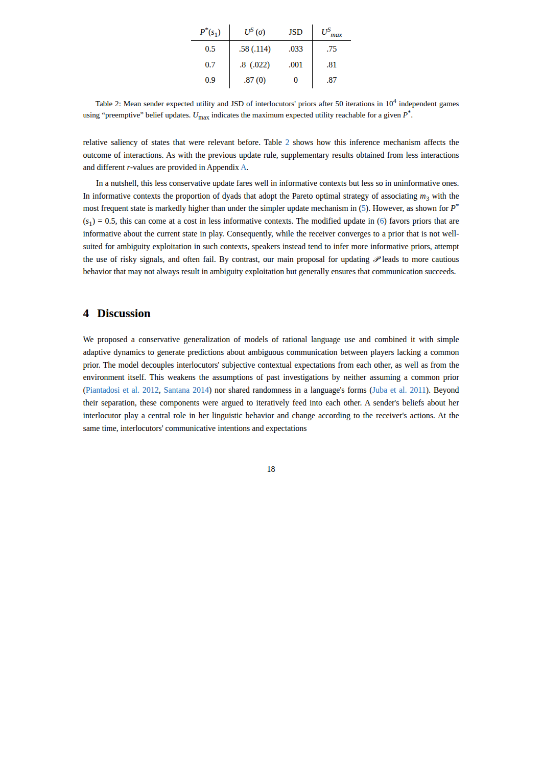| P * ( s 1 ) | U S ( σ ) | JSD | U S max |
| --- | --- | --- | --- |
| 0.5 | .58 (.114) | .033 | .75 |
| 0.7 | .8 (.022) | .001 | .81 |
| 0.9 | .87 (0) | 0 | .87 |
Table 2: Mean sender expected utility and JSD of interlocutors' priors after 50 iterations in 104 independent games using “preemptive” belief updates. Umax indicates the maximum expected utility reachable for a given P*.
relative saliency of states that were relevant before. Table 2 shows how this inference mechanism affects the outcome of interactions. As with the previous update rule, supplementary results obtained from less interactions and different r-values are provided in Appendix A.
In a nutshell, this less conservative update fares well in informative contexts but less so in uninformative ones. In informative contexts the proportion of dyads that adopt the Pareto optimal strategy of associating m3 with the most frequent state is markedly higher than under the simpler update mechanism in (5). However, as shown for P*(s1) = 0.5, this can come at a cost in less informative contexts. The modified update in (6) favors priors that are informative about the current state in play. Consequently, while the receiver converges to a prior that is not well-suited for ambiguity exploitation in such contexts, speakers instead tend to infer more informative priors, attempt the use of risky signals, and often fail. By contrast, our main proposal for updating 𝒫 leads to more cautious behavior that may not always result in ambiguity exploitation but generally ensures that communication succeeds.
4 Discussion
We proposed a conservative generalization of models of rational language use and combined it with simple adaptive dynamics to generate predictions about ambiguous communication between players lacking a common prior. The model decouples interlocutors' subjective contextual expectations from each other, as well as from the environment itself. This weakens the assumptions of past investigations by neither assuming a common prior (Piantadosi et al. 2012, Santana 2014) nor shared randomness in a language's forms (Juba et al. 2011). Beyond their separation, these components were argued to iteratively feed into each other. A sender's beliefs about her interlocutor play a central role in her linguistic behavior and change according to the receiver's actions. At the same time, interlocutors' communicative intentions and expectations
18